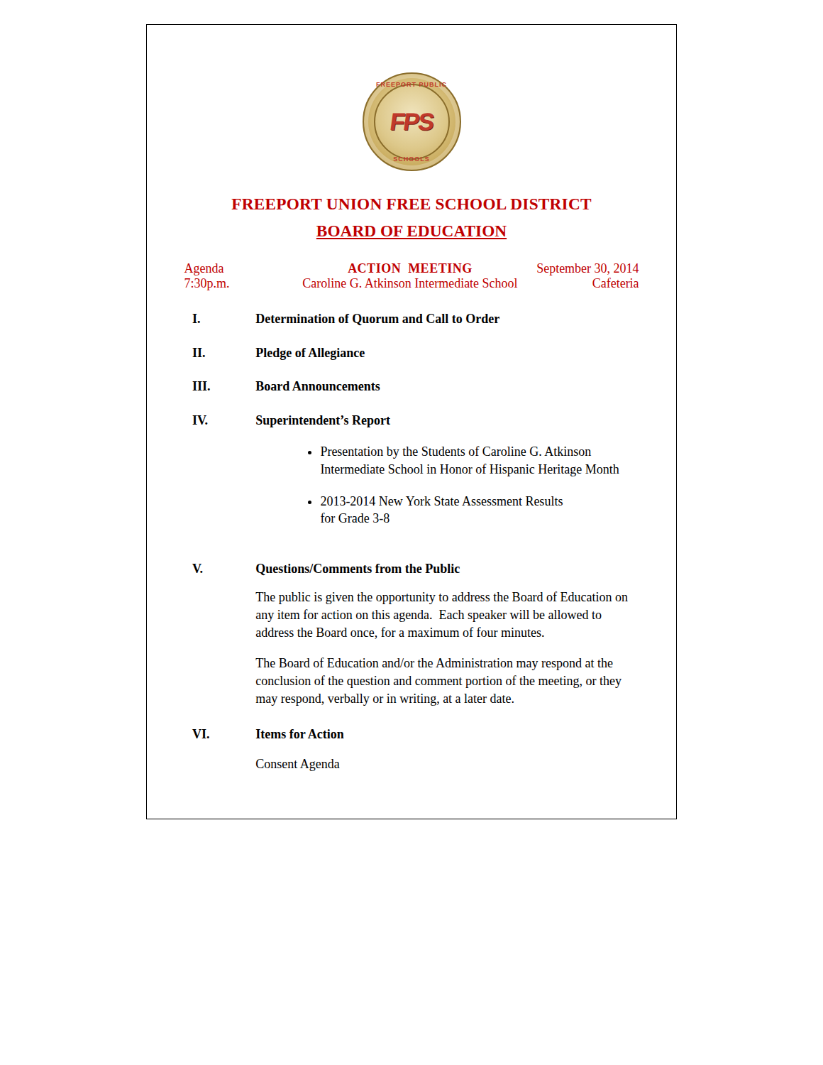FREEPORT PUBLIC
FPS
SCHOOLS
FREEPORT UNION FREE SCHOOL DISTRICT
BOARD OF EDUCATION
| Agenda | ACTION MEETING | September 30, 2014 |
| 7:30p.m. | Caroline G. Atkinson Intermediate School | Cafeteria |
I. Determination of Quorum and Call to Order
II. Pledge of Allegiance
III. Board Announcements
IV. Superintendent’s Report
Presentation by the Students of Caroline G. Atkinson Intermediate School in Honor of Hispanic Heritage Month
2013-2014 New York State Assessment Results
for Grade 3-8
V. Questions/Comments from the Public
The public is given the opportunity to address the Board of Education on any item for action on this agenda. Each speaker will be allowed to address the Board once, for a maximum of four minutes.
The Board of Education and/or the Administration may respond at the conclusion of the question and comment portion of the meeting, or they may respond, verbally or in writing, at a later date.
VI. Items for Action
Consent Agenda